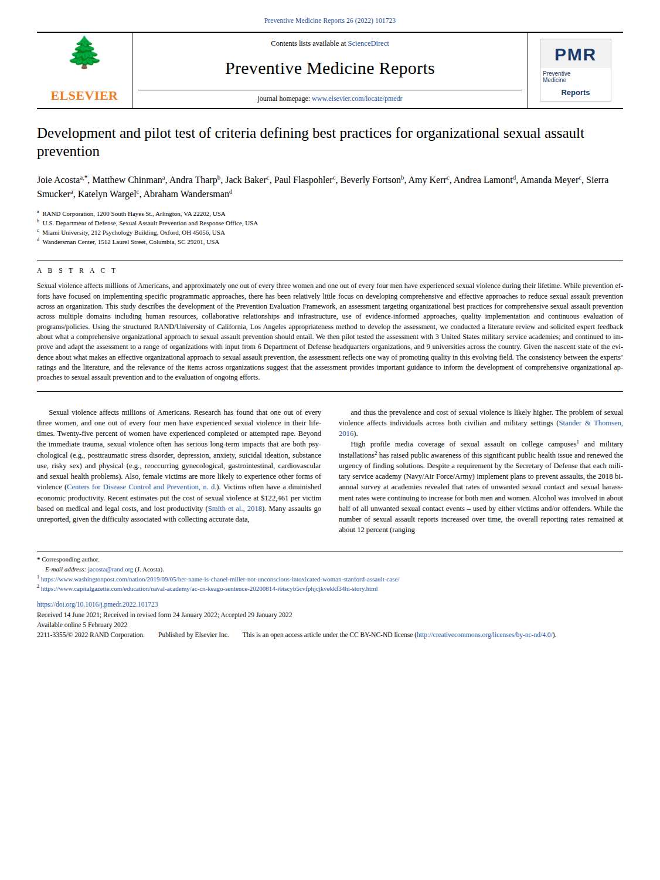Preventive Medicine Reports 26 (2022) 101723
🌲
ELSEVIER
Contents lists available at ScienceDirect
Preventive Medicine Reports
journal homepage: www.elsevier.com/locate/pmedr
PMR
Preventive Medicine
Reports
Development and pilot test of criteria defining best practices for organizational sexual assault prevention
Joie Acostaa,*, Matthew Chinmana, Andra Tharpb, Jack Bakerc, Paul Flaspohlerc, Beverly Fortsonb, Amy Kerrc, Andrea Lamontd, Amanda Meyerc, Sierra Smuckera, Katelyn Wargelc, Abraham Wandersmand
a RAND Corporation, 1200 South Hayes St., Arlington, VA 22202, USA
b U.S. Department of Defense, Sexual Assault Prevention and Response Office, USA
c Miami University, 212 Psychology Building, Oxford, OH 45056, USA
d Wandersman Center, 1512 Laurel Street, Columbia, SC 29201, USA
A B S T R A C T
Sexual violence affects millions of Americans, and approximately one out of every three women and one out of every four men have experienced sexual violence during their lifetime. While prevention efforts have focused on implementing specific programmatic approaches, there has been relatively little focus on developing comprehensive and effective approaches to reduce sexual assault prevention across an organization. This study describes the development of the Prevention Evaluation Framework, an assessment targeting organizational best practices for comprehensive sexual assault prevention across multiple domains including human resources, collaborative relationships and infrastructure, use of evidence-informed approaches, quality implementation and continuous evaluation of programs/policies. Using the structured RAND/University of California, Los Angeles appropriateness method to develop the assessment, we conducted a literature review and solicited expert feedback about what a comprehensive organizational approach to sexual assault prevention should entail. We then pilot tested the assessment with 3 United States military service academies; and continued to improve and adapt the assessment to a range of organizations with input from 6 Department of Defense headquarters organizations, and 9 universities across the country. Given the nascent state of the evidence about what makes an effective organizational approach to sexual assault prevention, the assessment reflects one way of promoting quality in this evolving field. The consistency between the experts’ ratings and the literature, and the relevance of the items across organizations suggest that the assessment provides important guidance to inform the development of comprehensive organizational approaches to sexual assault prevention and to the evaluation of ongoing efforts.
Sexual violence affects millions of Americans. Research has found that one out of every three women, and one out of every four men have experienced sexual violence in their lifetimes. Twenty-five percent of women have experienced completed or attempted rape. Beyond the immediate trauma, sexual violence often has serious long-term impacts that are both psychological (e.g., posttraumatic stress disorder, depression, anxiety, suicidal ideation, substance use, risky sex) and physical (e.g., reoccurring gynecological, gastrointestinal, cardiovascular and sexual health problems). Also, female victims are more likely to experience other forms of violence (Centers for Disease Control and Prevention, n. d.). Victims often have a diminished economic productivity. Recent estimates put the cost of sexual violence at $122,461 per victim based on medical and legal costs, and lost productivity (Smith et al., 2018). Many assaults go unreported, given the difficulty associated with collecting accurate data,
and thus the prevalence and cost of sexual violence is likely higher. The problem of sexual violence affects individuals across both civilian and military settings (Stander & Thomsen, 2016).
High profile media coverage of sexual assault on college campuses1 and military installations2 has raised public awareness of this significant public health issue and renewed the urgency of finding solutions. Despite a requirement by the Secretary of Defense that each military service academy (Navy/Air Force/Army) implement plans to prevent assaults, the 2018 bi-annual survey at academies revealed that rates of unwanted sexual contact and sexual harassment rates were continuing to increase for both men and women. Alcohol was involved in about half of all unwanted sexual contact events – used by either victims and/or offenders. While the number of sexual assault reports increased over time, the overall reporting rates remained at about 12 percent (ranging
* Corresponding author.
E-mail address: jacosta@rand.org (J. Acosta).
1 https://www.washingtonpost.com/nation/2019/09/05/her-name-is-chanel-miller-not-unconscious-intoxicated-woman-stanford-assault-case/
2 https://www.capitalgazette.com/education/naval-academy/ac-cn-keago-sentence-20200814-i6tscyb5cvfphjcjkvekkf34hi-story.html
https://doi.org/10.1016/j.pmedr.2022.101723
Received 14 June 2021; Received in revised form 24 January 2022; Accepted 29 January 2022
Available online 5 February 2022
2211-3355/© 2022 RAND Corporation. Published by Elsevier Inc. This is an open access article under the CC BY-NC-ND license (http://creativecommons.org/licenses/by-nc-nd/4.0/).